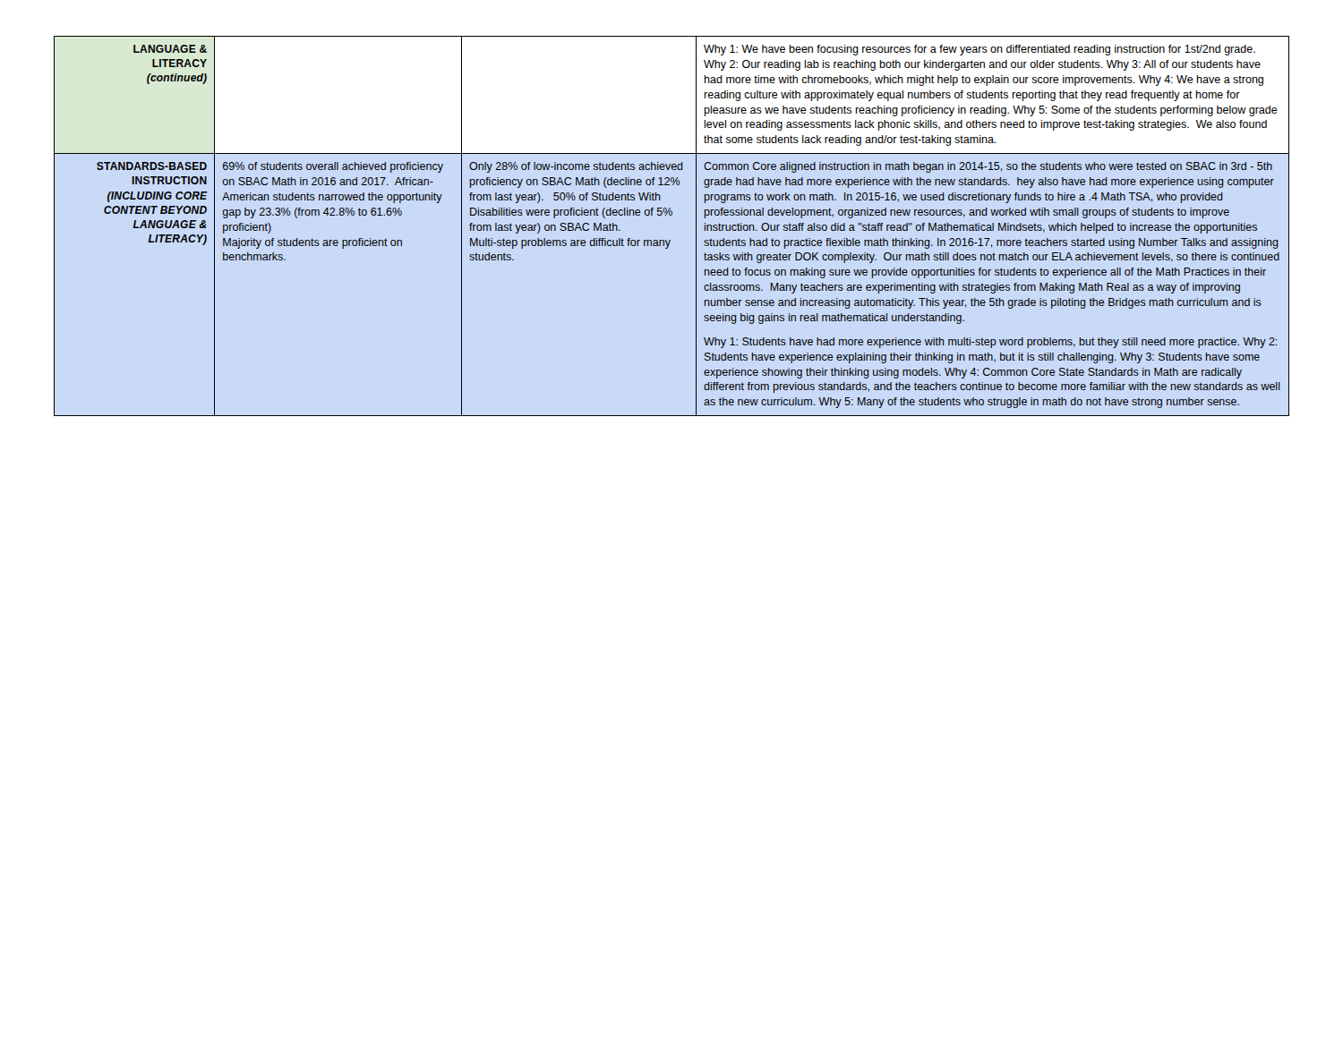| LANGUAGE & LITERACY (continued) | | | Why 1: We have been focusing resources for a few years on differentiated reading instruction for 1st/2nd grade. Why 2: Our reading lab is reaching both our kindergarten and our older students. Why 3: All of our students have had more time with chromebooks, which might help to explain our score improvements. Why 4: We have a strong reading culture with approximately equal numbers of students reporting that they read frequently at home for pleasure as we have students reaching proficiency in reading. Why 5: Some of the students performing below grade level on reading assessments lack phonic skills, and others need to improve test-taking strategies. We also found that some students lack reading and/or test-taking stamina. |
| STANDARDS-BASED INSTRUCTION (INCLUDING CORE CONTENT BEYOND LANGUAGE & LITERACY) | 69% of students overall achieved proficiency on SBAC Math in 2016 and 2017. African-American students narrowed the opportunity gap by 23.3% (from 42.8% to 61.6% proficient) Majority of students are proficient on benchmarks. | Only 28% of low-income students achieved proficiency on SBAC Math (decline of 12% from last year). 50% of Students With Disabilities were proficient (decline of 5% from last year) on SBAC Math. Multi-step problems are difficult for many students. | Common Core aligned instruction in math began in 2014-15, so the students who were tested on SBAC in 3rd - 5th grade had have had more experience with the new standards. hey also have had more experience using computer programs to work on math. In 2015-16, we used discretionary funds to hire a .4 Math TSA, who provided professional development, organized new resources, and worked wtih small groups of students to improve instruction. Our staff also did a "staff read" of Mathematical Mindsets, which helped to increase the opportunities students had to practice flexible math thinking. In 2016-17, more teachers started using Number Talks and assigning tasks with greater DOK complexity. Our math still does not match our ELA achievement levels, so there is continued need to focus on making sure we provide opportunities for students to experience all of the Math Practices in their classrooms. Many teachers are experimenting with strategies from Making Math Real as a way of improving number sense and increasing automaticity. This year, the 5th grade is piloting the Bridges math curriculum and is seeing big gains in real mathematical understanding. Why 1: Students have had more experience with multi-step word problems, but they still need more practice. Why 2: Students have experience explaining their thinking in math, but it is still challenging. Why 3: Students have some experience showing their thinking using models. Why 4: Common Core State Standards in Math are radically different from previous standards, and the teachers continue to become more familiar with the new standards as well as the new curriculum. Why 5: Many of the students who struggle in math do not have strong number sense. |